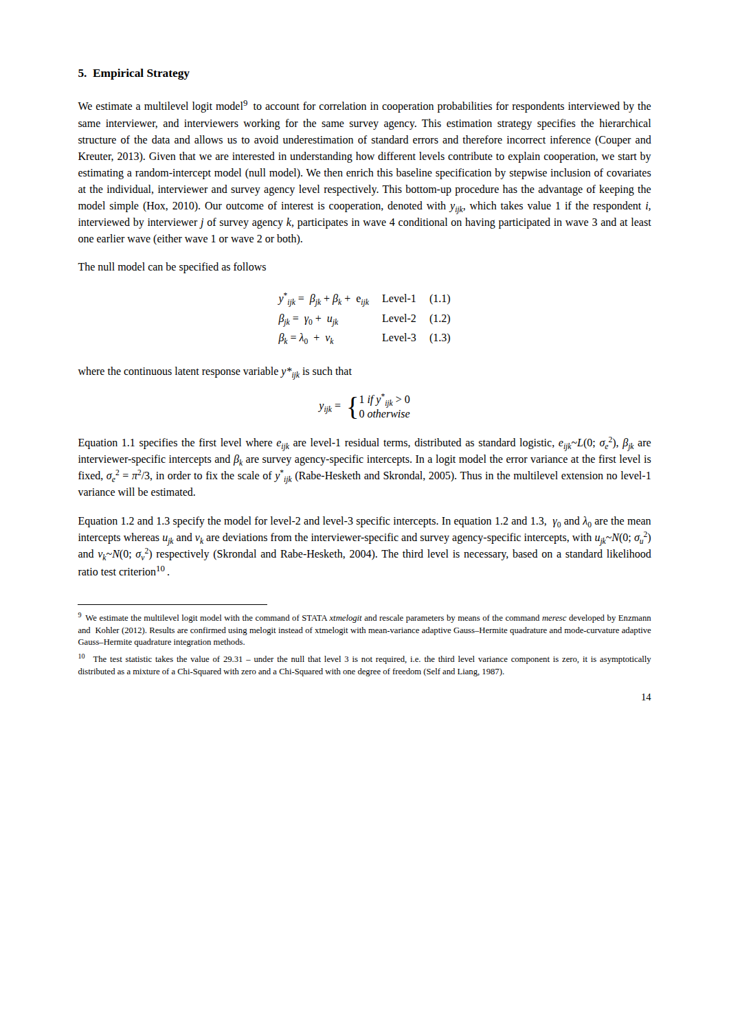5. Empirical Strategy
We estimate a multilevel logit model9 to account for correlation in cooperation probabilities for respondents interviewed by the same interviewer, and interviewers working for the same survey agency. This estimation strategy specifies the hierarchical structure of the data and allows us to avoid underestimation of standard errors and therefore incorrect inference (Couper and Kreuter, 2013). Given that we are interested in understanding how different levels contribute to explain cooperation, we start by estimating a random-intercept model (null model). We then enrich this baseline specification by stepwise inclusion of covariates at the individual, interviewer and survey agency level respectively. This bottom-up procedure has the advantage of keeping the model simple (Hox, 2010). Our outcome of interest is cooperation, denoted with yijk, which takes value 1 if the respondent i, interviewed by interviewer j of survey agency k, participates in wave 4 conditional on having participated in wave 3 and at least one earlier wave (either wave 1 or wave 2 or both).
The null model can be specified as follows
| y * ijk = β jk + β k + e ijk | Level-1 | (1.1) |
| β jk = γ 0 + u jk | Level-2 | (1.2) |
| β k = λ 0 + v k | Level-3 | (1.3) |
where the continuous latent response variable y*ijk is such that
yijk = {1 if y*ijk > 0
0 otherwise
Equation 1.1 specifies the first level where eijk are level-1 residual terms, distributed as standard logistic, eijk~L(0; σe2), βjk are interviewer-specific intercepts and βk are survey agency-specific intercepts. In a logit model the error variance at the first level is fixed, σe2 = π2/3, in order to fix the scale of y*ijk (Rabe-Hesketh and Skrondal, 2005). Thus in the multilevel extension no level-1 variance will be estimated.
Equation 1.2 and 1.3 specify the model for level-2 and level-3 specific intercepts. In equation 1.2 and 1.3, γ0 and λ0 are the mean intercepts whereas ujk and vk are deviations from the interviewer-specific and survey agency-specific intercepts, with ujk~N(0; σu2) and vk~N(0; σv2) respectively (Skrondal and Rabe-Hesketh, 2004). The third level is necessary, based on a standard likelihood ratio test criterion10.
9 We estimate the multilevel logit model with the command of STATA xtmelogit and rescale parameters by means of the command meresc developed by Enzmann and Kohler (2012). Results are confirmed using melogit instead of xtmelogit with mean-variance adaptive Gauss–Hermite quadrature and mode-curvature adaptive Gauss–Hermite quadrature integration methods.
10 The test statistic takes the value of 29.31 – under the null that level 3 is not required, i.e. the third level variance component is zero, it is asymptotically distributed as a mixture of a Chi-Squared with zero and a Chi-Squared with one degree of freedom (Self and Liang, 1987).
14